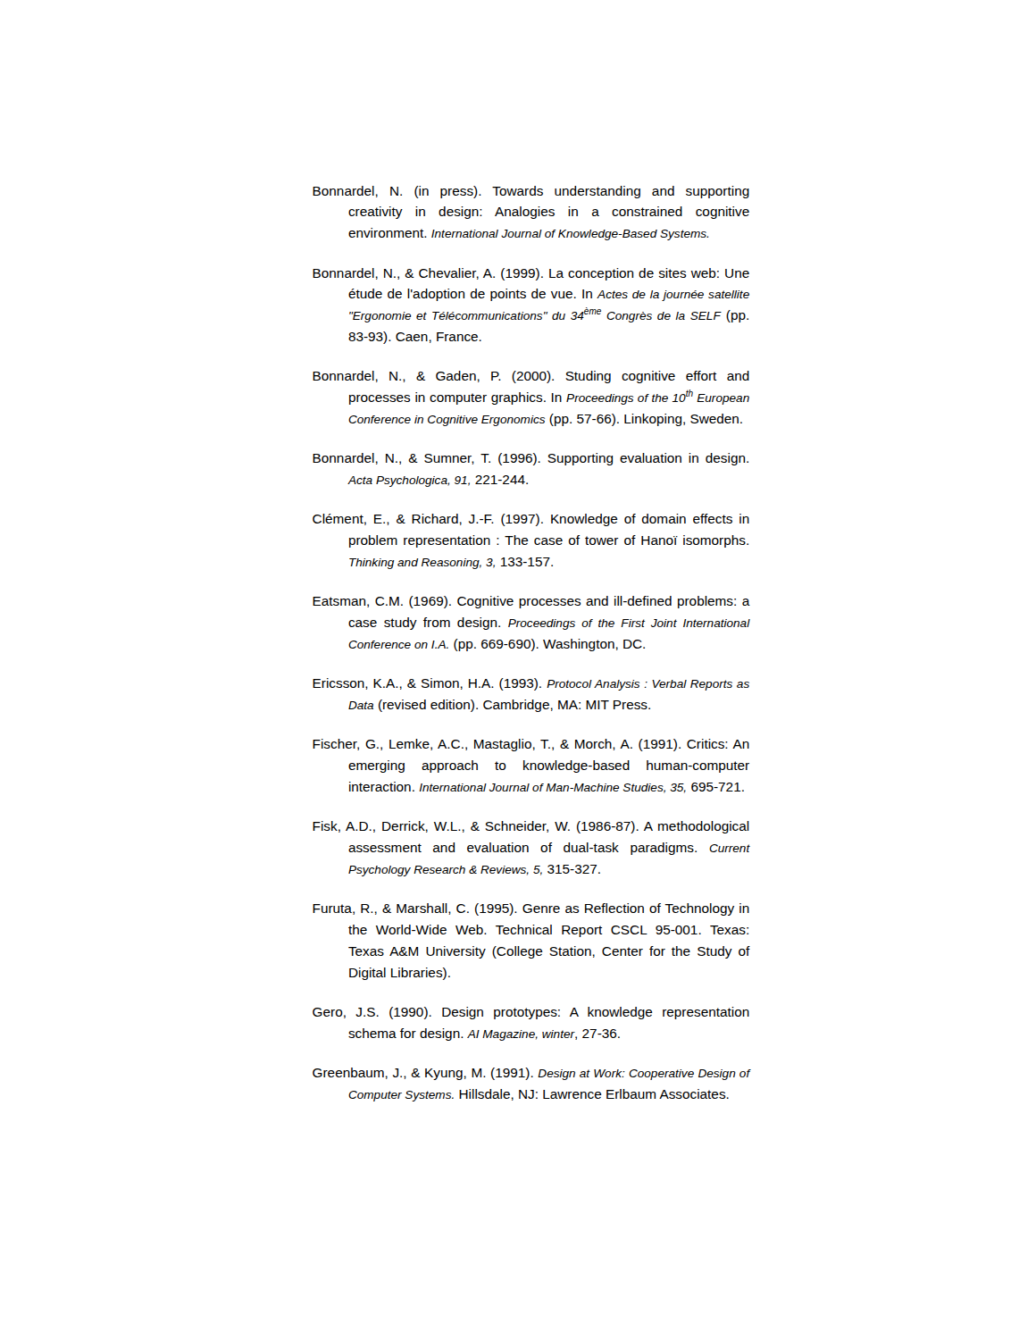Bonnardel, N. (in press). Towards understanding and supporting creativity in design: Analogies in a constrained cognitive environment. International Journal of Knowledge-Based Systems.
Bonnardel, N., & Chevalier, A. (1999). La conception de sites web: Une étude de l'adoption de points de vue. In Actes de la journée satellite "Ergonomie et Télécommunications" du 34ème Congrès de la SELF (pp. 83-93). Caen, France.
Bonnardel, N., & Gaden, P. (2000). Studing cognitive effort and processes in computer graphics. In Proceedings of the 10th European Conference in Cognitive Ergonomics (pp. 57-66). Linkoping, Sweden.
Bonnardel, N., & Sumner, T. (1996). Supporting evaluation in design. Acta Psychologica, 91, 221-244.
Clément, E., & Richard, J.-F. (1997). Knowledge of domain effects in problem representation : The case of tower of Hanoï isomorphs. Thinking and Reasoning, 3, 133-157.
Eatsman, C.M. (1969). Cognitive processes and ill-defined problems: a case study from design. Proceedings of the First Joint International Conference on I.A. (pp. 669-690). Washington, DC.
Ericsson, K.A., & Simon, H.A. (1993). Protocol Analysis : Verbal Reports as Data (revised edition). Cambridge, MA: MIT Press.
Fischer, G., Lemke, A.C., Mastaglio, T., & Morch, A. (1991). Critics: An emerging approach to knowledge-based human-computer interaction. International Journal of Man-Machine Studies, 35, 695-721.
Fisk, A.D., Derrick, W.L., & Schneider, W. (1986-87). A methodological assessment and evaluation of dual-task paradigms. Current Psychology Research & Reviews, 5, 315-327.
Furuta, R., & Marshall, C. (1995). Genre as Reflection of Technology in the World-Wide Web. Technical Report CSCL 95-001. Texas: Texas A&M University (College Station, Center for the Study of Digital Libraries).
Gero, J.S. (1990). Design prototypes: A knowledge representation schema for design. AI Magazine, winter, 27-36.
Greenbaum, J., & Kyung, M. (1991). Design at Work: Cooperative Design of Computer Systems. Hillsdale, NJ: Lawrence Erlbaum Associates.